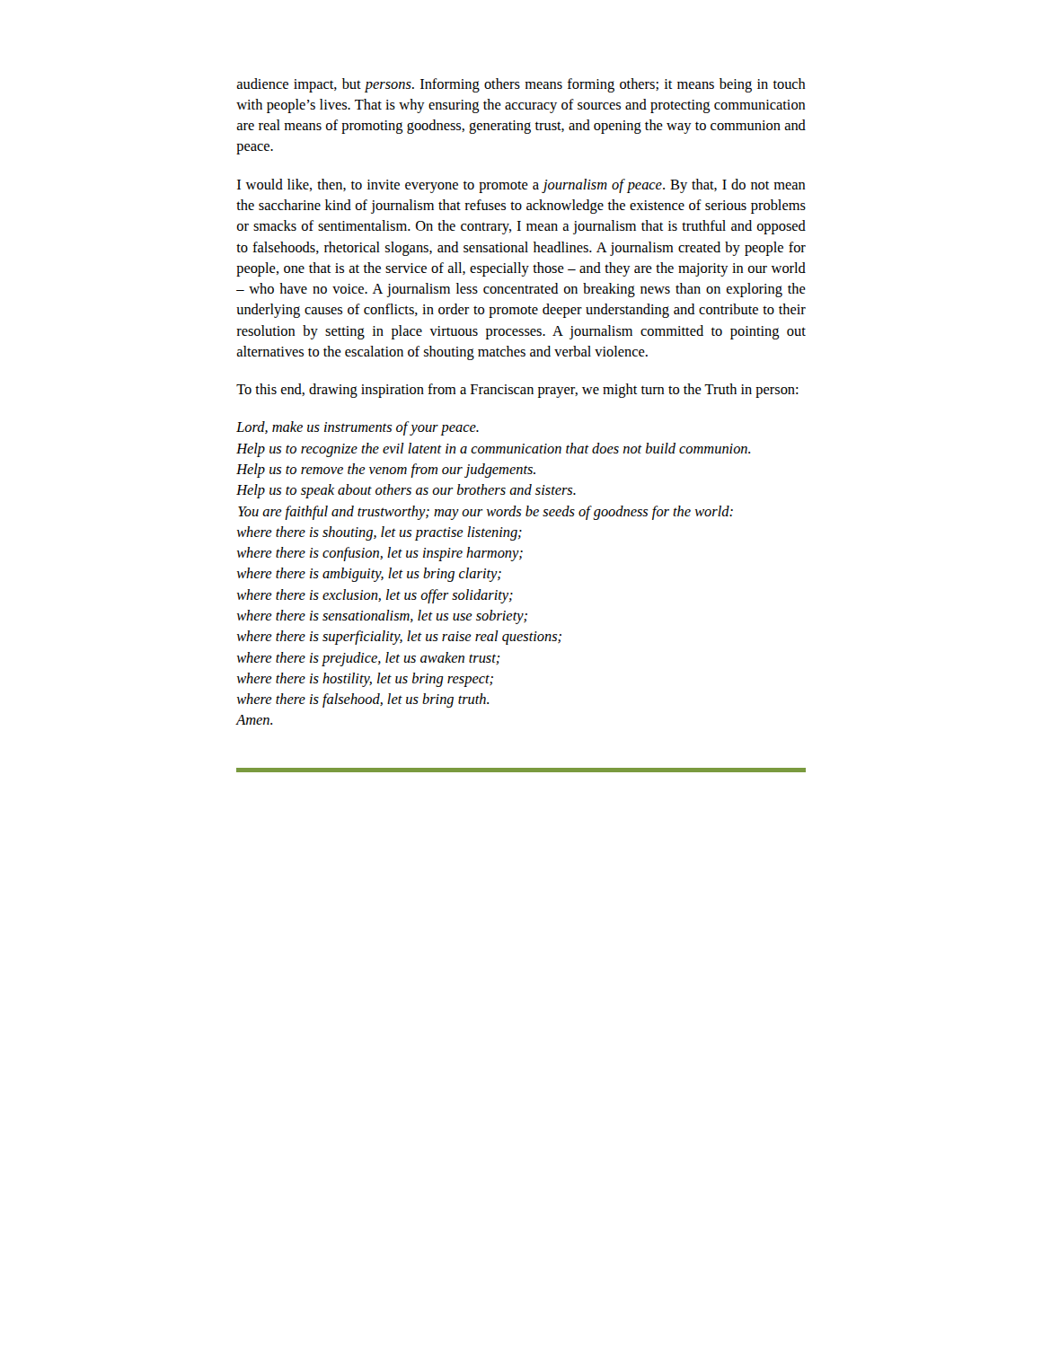audience impact, but persons. Informing others means forming others; it means being in touch with people’s lives. That is why ensuring the accuracy of sources and protecting communication are real means of promoting goodness, generating trust, and opening the way to communion and peace.
I would like, then, to invite everyone to promote a journalism of peace. By that, I do not mean the saccharine kind of journalism that refuses to acknowledge the existence of serious problems or smacks of sentimentalism. On the contrary, I mean a journalism that is truthful and opposed to falsehoods, rhetorical slogans, and sensational headlines. A journalism created by people for people, one that is at the service of all, especially those – and they are the majority in our world – who have no voice. A journalism less concentrated on breaking news than on exploring the underlying causes of conflicts, in order to promote deeper understanding and contribute to their resolution by setting in place virtuous processes. A journalism committed to pointing out alternatives to the escalation of shouting matches and verbal violence.
To this end, drawing inspiration from a Franciscan prayer, we might turn to the Truth in person:
Lord, make us instruments of your peace. Help us to recognize the evil latent in a communication that does not build communion. Help us to remove the venom from our judgements. Help us to speak about others as our brothers and sisters. You are faithful and trustworthy; may our words be seeds of goodness for the world: where there is shouting, let us practise listening; where there is confusion, let us inspire harmony; where there is ambiguity, let us bring clarity; where there is exclusion, let us offer solidarity; where there is sensationalism, let us use sobriety; where there is superficiality, let us raise real questions; where there is prejudice, let us awaken trust; where there is hostility, let us bring respect; where there is falsehood, let us bring truth. Amen.